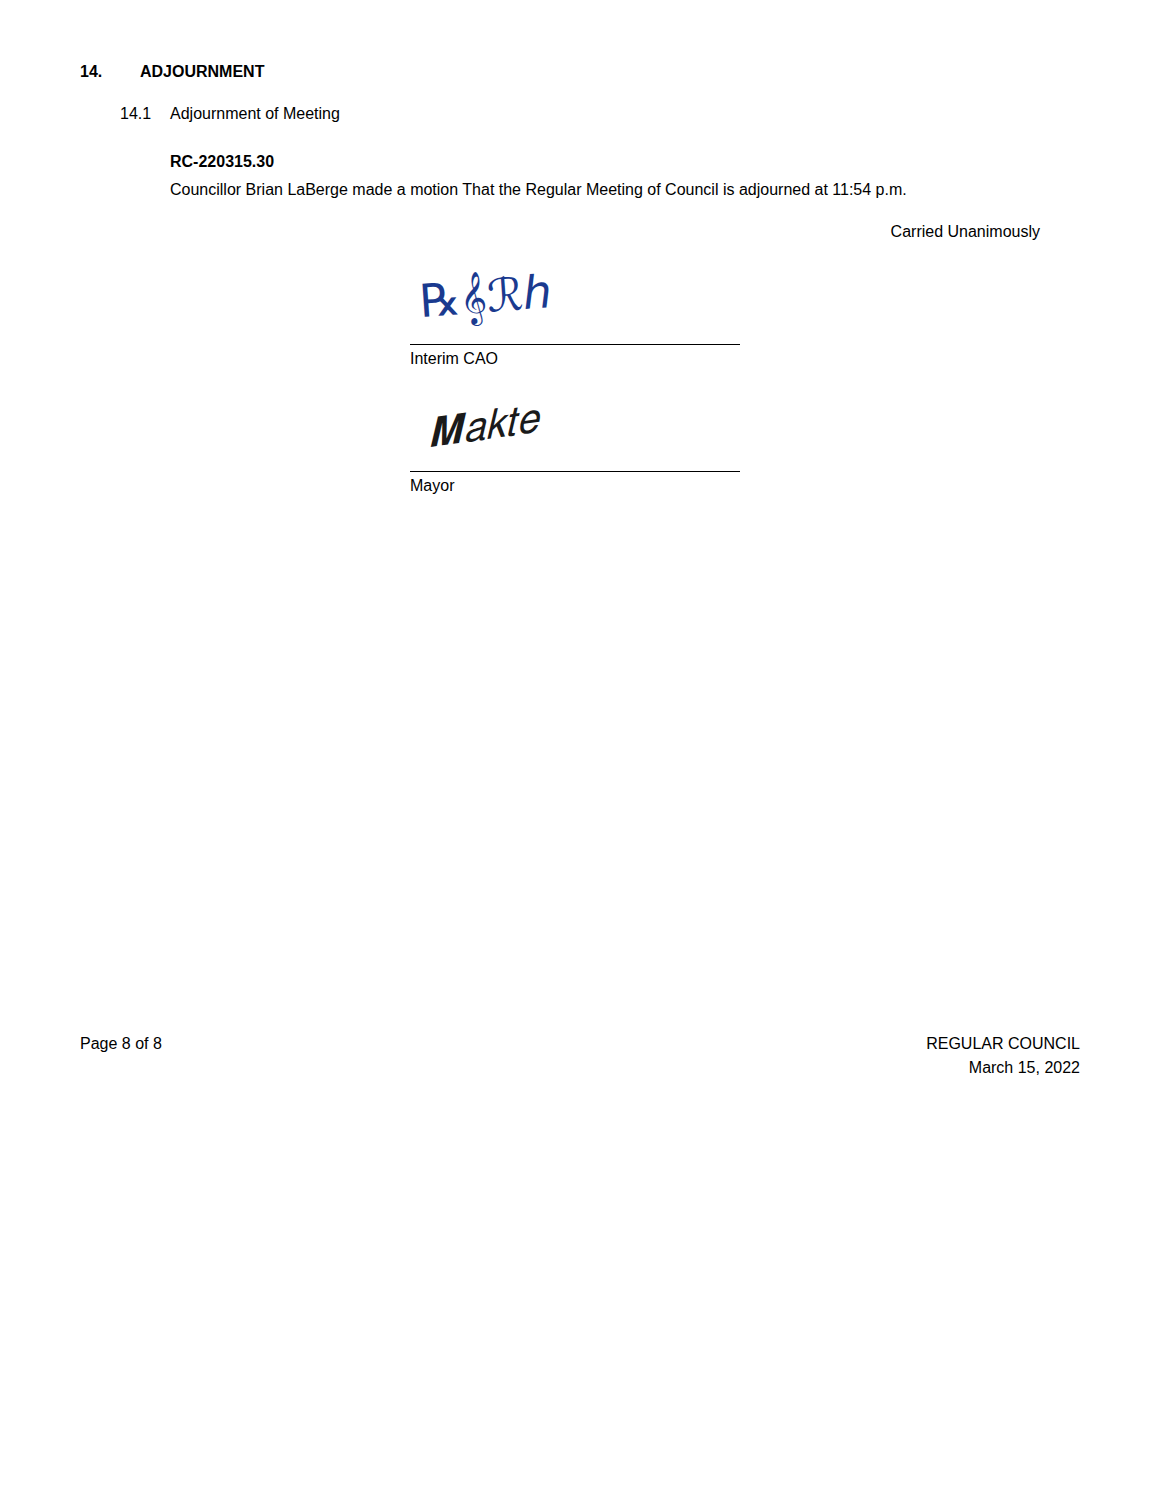14. ADJOURNMENT
14.1 Adjournment of Meeting
RC-220315.30
Councillor Brian LaBerge made a motion That the Regular Meeting of Council is adjourned at 11:54 p.m.
Carried Unanimously
℞𝄞ℛℎ
Interim CAO
𝑴𝑎𝑘𝑡𝑒
Mayor
Page 8 of 8
REGULAR COUNCIL
March 15, 2022